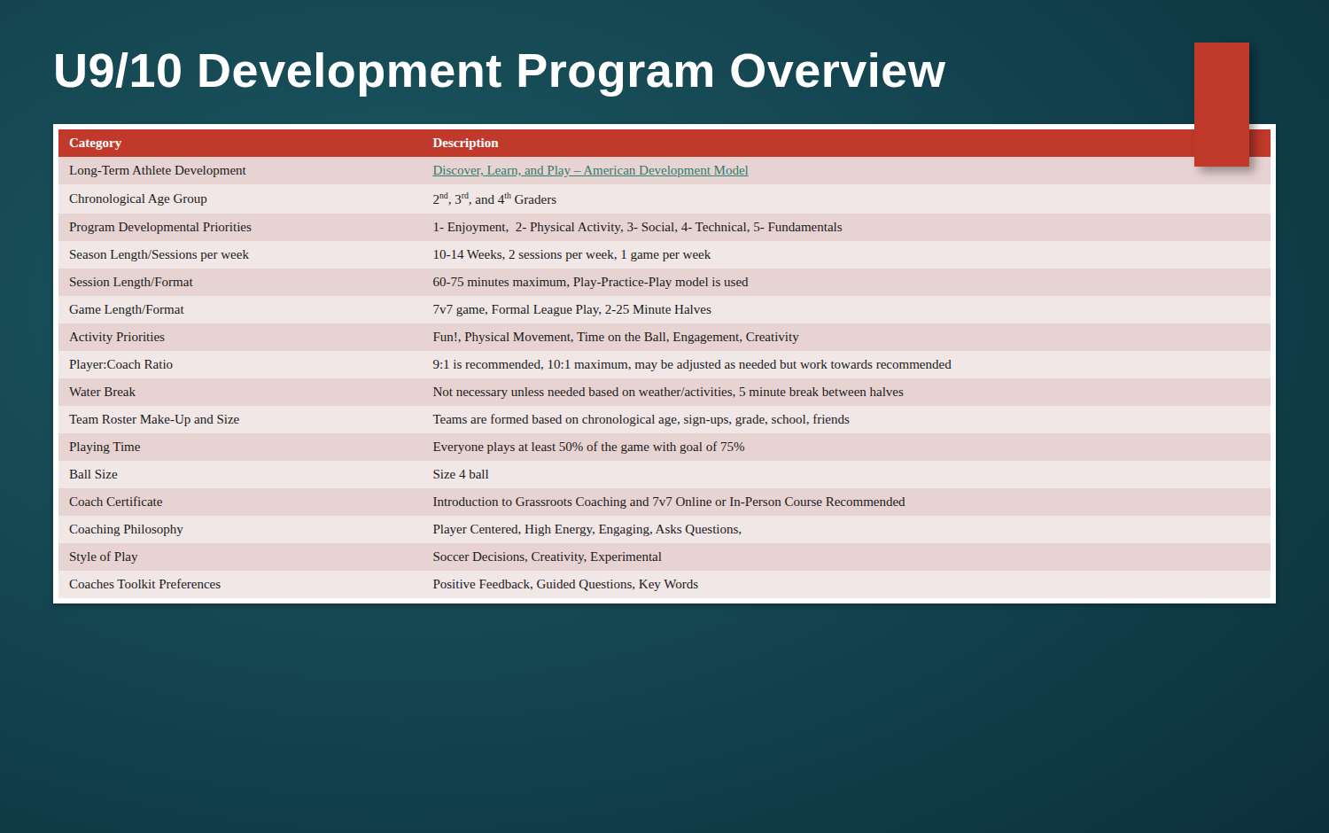U9/10 Development Program Overview
| Category | Description |
| --- | --- |
| Long-Term Athlete Development | Discover, Learn, and Play – American Development Model |
| Chronological Age Group | 2 nd , 3 rd , and 4 th Graders |
| Program Developmental Priorities | 1- Enjoyment, 2- Physical Activity, 3- Social, 4- Technical, 5- Fundamentals |
| Season Length/Sessions per week | 10-14 Weeks, 2 sessions per week, 1 game per week |
| Session Length/Format | 60-75 minutes maximum, Play-Practice-Play model is used |
| Game Length/Format | 7v7 game, Formal League Play, 2-25 Minute Halves |
| Activity Priorities | Fun!, Physical Movement, Time on the Ball, Engagement, Creativity |
| Player:Coach Ratio | 9:1 is recommended, 10:1 maximum, may be adjusted as needed but work towards recommended |
| Water Break | Not necessary unless needed based on weather/activities, 5 minute break between halves |
| Team Roster Make-Up and Size | Teams are formed based on chronological age, sign-ups, grade, school, friends |
| Playing Time | Everyone plays at least 50% of the game with goal of 75% |
| Ball Size | Size 4 ball |
| Coach Certificate | Introduction to Grassroots Coaching and 7v7 Online or In-Person Course Recommended |
| Coaching Philosophy | Player Centered, High Energy, Engaging, Asks Questions, |
| Style of Play | Soccer Decisions, Creativity, Experimental |
| Coaches Toolkit Preferences | Positive Feedback, Guided Questions, Key Words |